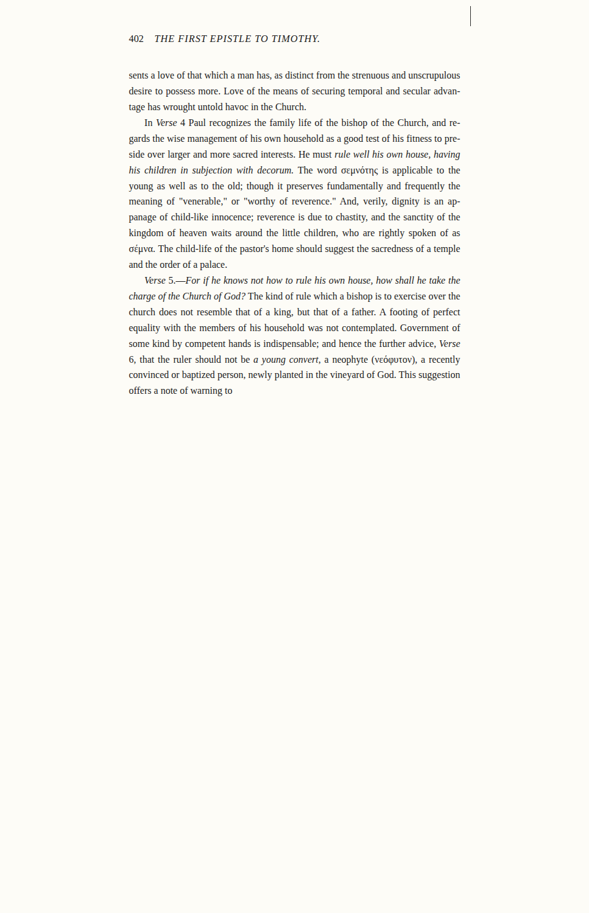402
THE FIRST EPISTLE TO TIMOTHY.
sents a love of that which a man has, as distinct from the strenuous and unscrupulous desire to possess more. Love of the means of securing temporal and secular advantage has wrought untold havoc in the Church.
In Verse 4 Paul recognizes the family life of the bishop of the Church, and regards the wise management of his own household as a good test of his fitness to preside over larger and more sacred interests. He must rule well his own house, having his children in subjection with decorum. The word σεμνότης is applicable to the young as well as to the old; though it preserves fundamentally and frequently the meaning of "venerable," or "worthy of reverence." And, verily, dignity is an appanage of child-like innocence; reverence is due to chastity, and the sanctity of the kingdom of heaven waits around the little children, who are rightly spoken of as σέμνα. The child-life of the pastor's home should suggest the sacredness of a temple and the order of a palace.
Verse 5.—For if he knows not how to rule his own house, how shall he take the charge of the Church of God? The kind of rule which a bishop is to exercise over the church does not resemble that of a king, but that of a father. A footing of perfect equality with the members of his household was not contemplated. Government of some kind by competent hands is indispensable; and hence the further advice, Verse 6, that the ruler should not be a young convert, a neophyte (νεόφυτον), a recently convinced or baptized person, newly planted in the vineyard of God. This suggestion offers a note of warning to